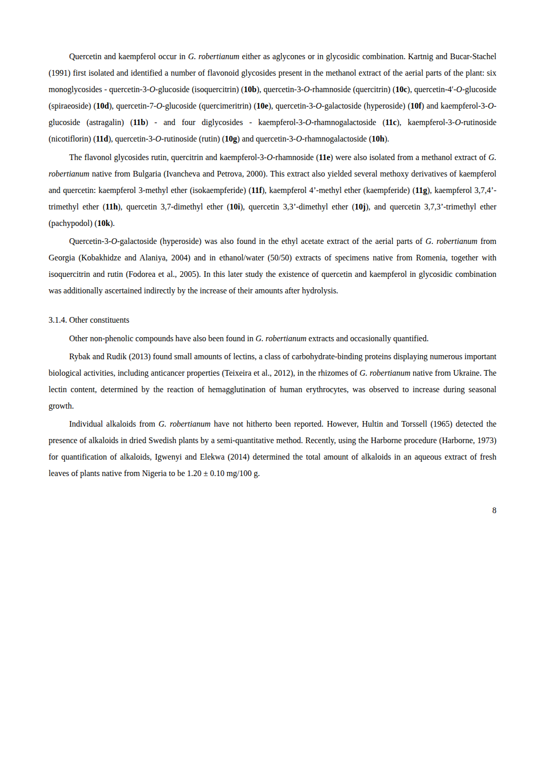Quercetin and kaempferol occur in G. robertianum either as aglycones or in glycosidic combination. Kartnig and Bucar-Stachel (1991) first isolated and identified a number of flavonoid glycosides present in the methanol extract of the aerial parts of the plant: six monoglycosides - quercetin-3-O-glucoside (isoquercitrin) (10b), quercetin-3-O-rhamnoside (quercitrin) (10c), quercetin-4′-O-glucoside (spiraeoside) (10d), quercetin-7-O-glucoside (quercimeritrin) (10e), quercetin-3-O-galactoside (hyperoside) (10f) and kaempferol-3-O-glucoside (astragalin) (11b) - and four diglycosides - kaempferol-3-O-rhamnogalactoside (11c), kaempferol-3-O-rutinoside (nicotiflorin) (11d), quercetin-3-O-rutinoside (rutin) (10g) and quercetin-3-O-rhamnogalactoside (10h).
The flavonol glycosides rutin, quercitrin and kaempferol-3-O-rhamnoside (11e) were also isolated from a methanol extract of G. robertianum native from Bulgaria (Ivancheva and Petrova, 2000). This extract also yielded several methoxy derivatives of kaempferol and quercetin: kaempferol 3-methyl ether (isokaempferide) (11f), kaempferol 4’-methyl ether (kaempferide) (11g), kaempferol 3,7,4’-trimethyl ether (11h), quercetin 3,7-dimethyl ether (10i), quercetin 3,3’-dimethyl ether (10j), and quercetin 3,7,3’-trimethyl ether (pachypodol) (10k).
Quercetin-3-O-galactoside (hyperoside) was also found in the ethyl acetate extract of the aerial parts of G. robertianum from Georgia (Kobakhidze and Alaniya, 2004) and in ethanol/water (50/50) extracts of specimens native from Romenia, together with isoquercitrin and rutin (Fodorea et al., 2005). In this later study the existence of quercetin and kaempferol in glycosidic combination was additionally ascertained indirectly by the increase of their amounts after hydrolysis.
3.1.4. Other constituents
Other non-phenolic compounds have also been found in G. robertianum extracts and occasionally quantified.
Rybak and Rudik (2013) found small amounts of lectins, a class of carbohydrate-binding proteins displaying numerous important biological activities, including anticancer properties (Teixeira et al., 2012), in the rhizomes of G. robertianum native from Ukraine. The lectin content, determined by the reaction of hemagglutination of human erythrocytes, was observed to increase during seasonal growth.
Individual alkaloids from G. robertianum have not hitherto been reported. However, Hultin and Torssell (1965) detected the presence of alkaloids in dried Swedish plants by a semi-quantitative method. Recently, using the Harborne procedure (Harborne, 1973) for quantification of alkaloids, Igwenyi and Elekwa (2014) determined the total amount of alkaloids in an aqueous extract of fresh leaves of plants native from Nigeria to be 1.20 ± 0.10 mg/100 g.
8